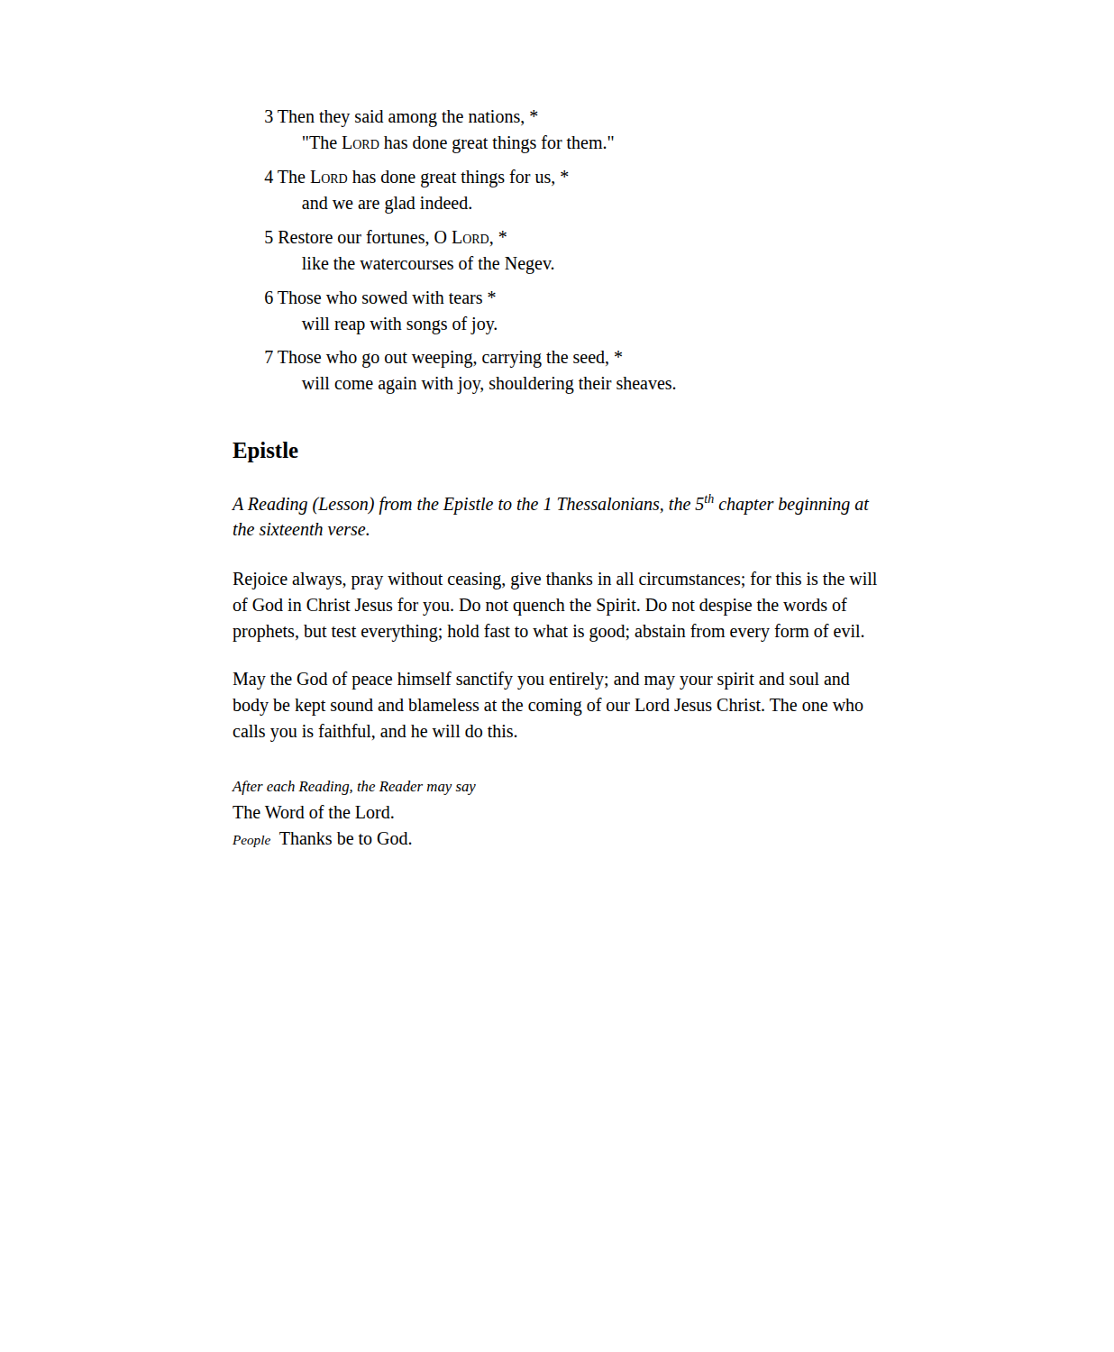3 Then they said among the nations, * "The Lord has done great things for them."
4 The Lord has done great things for us, * and we are glad indeed.
5 Restore our fortunes, O Lord, * like the watercourses of the Negev.
6 Those who sowed with tears * will reap with songs of joy.
7 Those who go out weeping, carrying the seed, * will come again with joy, shouldering their sheaves.
Epistle
A Reading (Lesson) from the Epistle to the 1 Thessalonians, the 5th chapter beginning at the sixteenth verse.
Rejoice always, pray without ceasing, give thanks in all circumstances; for this is the will of God in Christ Jesus for you. Do not quench the Spirit. Do not despise the words of prophets, but test everything; hold fast to what is good; abstain from every form of evil.
May the God of peace himself sanctify you entirely; and may your spirit and soul and body be kept sound and blameless at the coming of our Lord Jesus Christ. The one who calls you is faithful, and he will do this.
After each Reading, the Reader may say
The Word of the Lord.
People Thanks be to God.